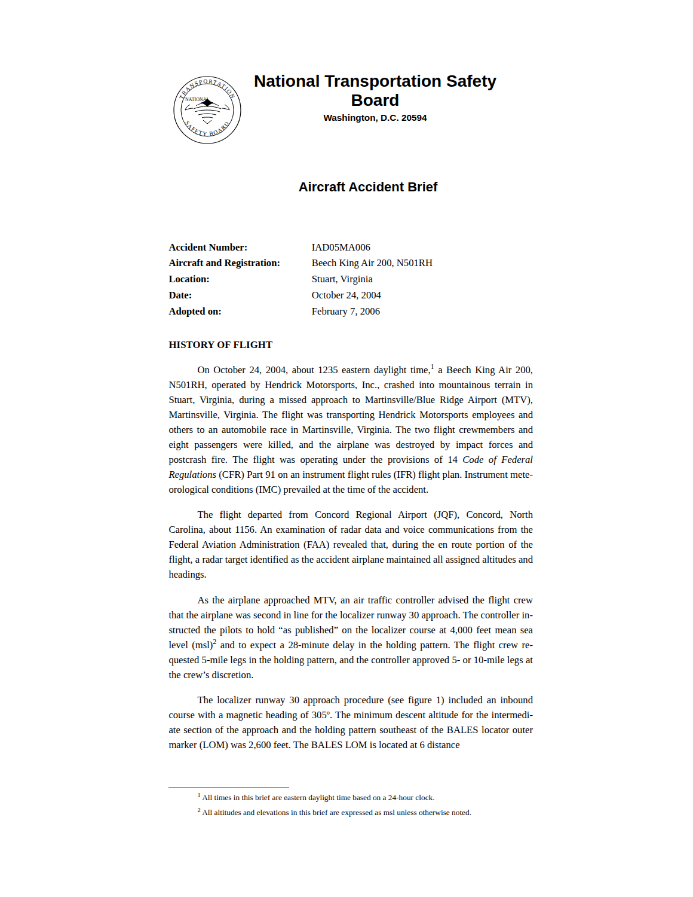TRANSPORTATION SAFETY BOARD NATIONAL
National Transportation Safety Board
Washington, D.C. 20594
Aircraft Accident Brief
| Accident Number: | IAD05MA006 |
| Aircraft and Registration: | Beech King Air 200, N501RH |
| Location: | Stuart, Virginia |
| Date: | October 24, 2004 |
| Adopted on: | February 7, 2006 |
HISTORY OF FLIGHT
On October 24, 2004, about 1235 eastern daylight time,1 a Beech King Air 200, N501RH, operated by Hendrick Motorsports, Inc., crashed into mountainous terrain in Stuart, Virginia, during a missed approach to Martinsville/Blue Ridge Airport (MTV), Martinsville, Virginia. The flight was transporting Hendrick Motorsports employees and others to an automobile race in Martinsville, Virginia. The two flight crewmembers and eight passengers were killed, and the airplane was destroyed by impact forces and postcrash fire. The flight was operating under the provisions of 14 Code of Federal Regulations (CFR) Part 91 on an instrument flight rules (IFR) flight plan. Instrument meteorological conditions (IMC) prevailed at the time of the accident.
The flight departed from Concord Regional Airport (JQF), Concord, North Carolina, about 1156. An examination of radar data and voice communications from the Federal Aviation Administration (FAA) revealed that, during the en route portion of the flight, a radar target identified as the accident airplane maintained all assigned altitudes and headings.
As the airplane approached MTV, an air traffic controller advised the flight crew that the airplane was second in line for the localizer runway 30 approach. The controller instructed the pilots to hold “as published” on the localizer course at 4,000 feet mean sea level (msl)2 and to expect a 28-minute delay in the holding pattern. The flight crew requested 5-mile legs in the holding pattern, and the controller approved 5- or 10-mile legs at the crew’s discretion.
The localizer runway 30 approach procedure (see figure 1) included an inbound course with a magnetic heading of 305º. The minimum descent altitude for the intermediate section of the approach and the holding pattern southeast of the BALES locator outer marker (LOM) was 2,600 feet. The BALES LOM is located at 6 distance
1 All times in this brief are eastern daylight time based on a 24-hour clock.
2 All altitudes and elevations in this brief are expressed as msl unless otherwise noted.